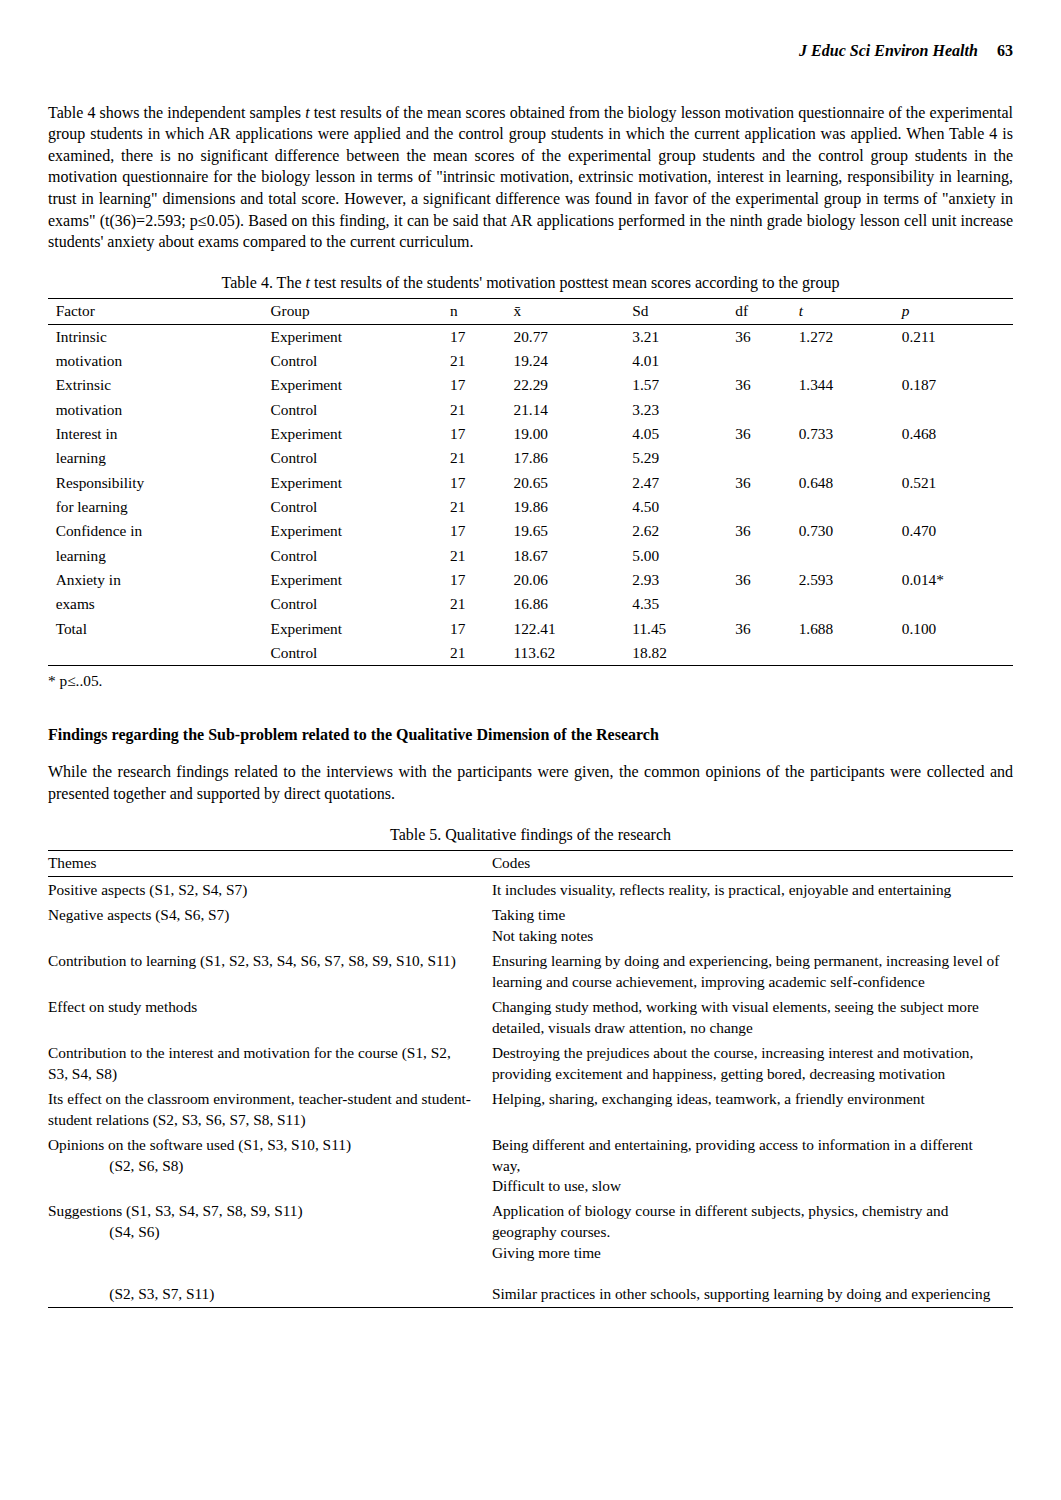J Educ Sci Environ Health 63
Table 4 shows the independent samples t test results of the mean scores obtained from the biology lesson motivation questionnaire of the experimental group students in which AR applications were applied and the control group students in which the current application was applied. When Table 4 is examined, there is no significant difference between the mean scores of the experimental group students and the control group students in the motivation questionnaire for the biology lesson in terms of "intrinsic motivation, extrinsic motivation, interest in learning, responsibility in learning, trust in learning" dimensions and total score. However, a significant difference was found in favor of the experimental group in terms of "anxiety in exams" (t(36)=2.593; p≤0.05). Based on this finding, it can be said that AR applications performed in the ninth grade biology lesson cell unit increase students' anxiety about exams compared to the current curriculum.
Table 4. The t test results of the students' motivation posttest mean scores according to the group
| Factor | Group | n | x̄ | Sd | df | t | p |
| --- | --- | --- | --- | --- | --- | --- | --- |
| Intrinsic | Experiment | 17 | 20.77 | 3.21 | 36 | 1.272 | 0.211 |
| motivation | Control | 21 | 19.24 | 4.01 | | | |
| Extrinsic | Experiment | 17 | 22.29 | 1.57 | 36 | 1.344 | 0.187 |
| motivation | Control | 21 | 21.14 | 3.23 | | | |
| Interest in | Experiment | 17 | 19.00 | 4.05 | 36 | 0.733 | 0.468 |
| learning | Control | 21 | 17.86 | 5.29 | | | |
| Responsibility | Experiment | 17 | 20.65 | 2.47 | 36 | 0.648 | 0.521 |
| for learning | Control | 21 | 19.86 | 4.50 | | | |
| Confidence in | Experiment | 17 | 19.65 | 2.62 | 36 | 0.730 | 0.470 |
| learning | Control | 21 | 18.67 | 5.00 | | | |
| Anxiety in | Experiment | 17 | 20.06 | 2.93 | 36 | 2.593 | 0.014* |
| exams | Control | 21 | 16.86 | 4.35 | | | |
| Total | Experiment | 17 | 122.41 | 11.45 | 36 | 1.688 | 0.100 |
| | Control | 21 | 113.62 | 18.82 | | | |
* p≤..05.
Findings regarding the Sub-problem related to the Qualitative Dimension of the Research
While the research findings related to the interviews with the participants were given, the common opinions of the participants were collected and presented together and supported by direct quotations.
Table 5. Qualitative findings of the research
| Themes | Codes |
| --- | --- |
| Positive aspects (S1, S2, S4, S7) | It includes visuality, reflects reality, is practical, enjoyable and entertaining |
| Negative aspects (S4, S6, S7) | Taking time Not taking notes |
| Contribution to learning (S1, S2, S3, S4, S6, S7, S8, S9, S10, S11) | Ensuring learning by doing and experiencing, being permanent, increasing level of learning and course achievement, improving academic self-confidence |
| Effect on study methods | Changing study method, working with visual elements, seeing the subject more detailed, visuals draw attention, no change |
| Contribution to the interest and motivation for the course (S1, S2, S3, S4, S8) | Destroying the prejudices about the course, increasing interest and motivation, providing excitement and happiness, getting bored, decreasing motivation |
| Its effect on the classroom environment, teacher-student and student-student relations (S2, S3, S6, S7, S8, S11) | Helping, sharing, exchanging ideas, teamwork, a friendly environment |
| Opinions on the software used (S1, S3, S10, S11) (S2, S6, S8) | Being different and entertaining, providing access to information in a different way, Difficult to use, slow |
| Suggestions (S1, S3, S4, S7, S8, S9, S11) (S4, S6) (S2, S3, S7, S11) | Application of biology course in different subjects, physics, chemistry and geography courses. Giving more time Similar practices in other schools, supporting learning by doing and experiencing |